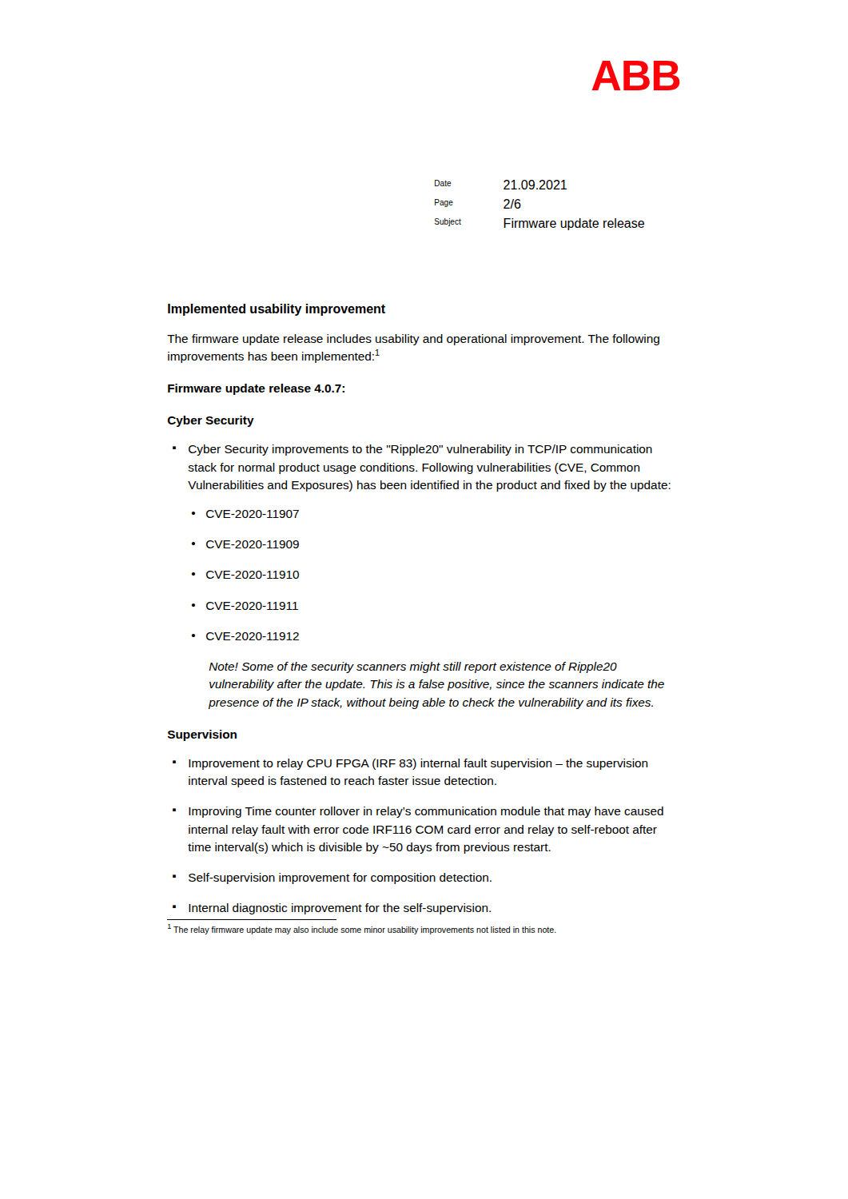ABB
| Date | 21.09.2021 |
| Page | 2/6 |
| Subject | Firmware update release |
Implemented usability improvement
The firmware update release includes usability and operational improvement. The following improvements has been implemented:1
Firmware update release 4.0.7:
Cyber Security
Cyber Security improvements to the "Ripple20" vulnerability in TCP/IP communication stack for normal product usage conditions. Following vulnerabilities (CVE, Common Vulnerabilities and Exposures) has been identified in the product and fixed by the update:
CVE-2020-11907
CVE-2020-11909
CVE-2020-11910
CVE-2020-11911
CVE-2020-11912
Note! Some of the security scanners might still report existence of Ripple20 vulnerability after the update. This is a false positive, since the scanners indicate the presence of the IP stack, without being able to check the vulnerability and its fixes.
Supervision
Improvement to relay CPU FPGA (IRF 83) internal fault supervision – the supervision interval speed is fastened to reach faster issue detection.
Improving Time counter rollover in relay’s communication module that may have caused internal relay fault with error code IRF116 COM card error and relay to self-reboot after time interval(s) which is divisible by ~50 days from previous restart.
Self-supervision improvement for composition detection.
Internal diagnostic improvement for the self-supervision.
1 The relay firmware update may also include some minor usability improvements not listed in this note.